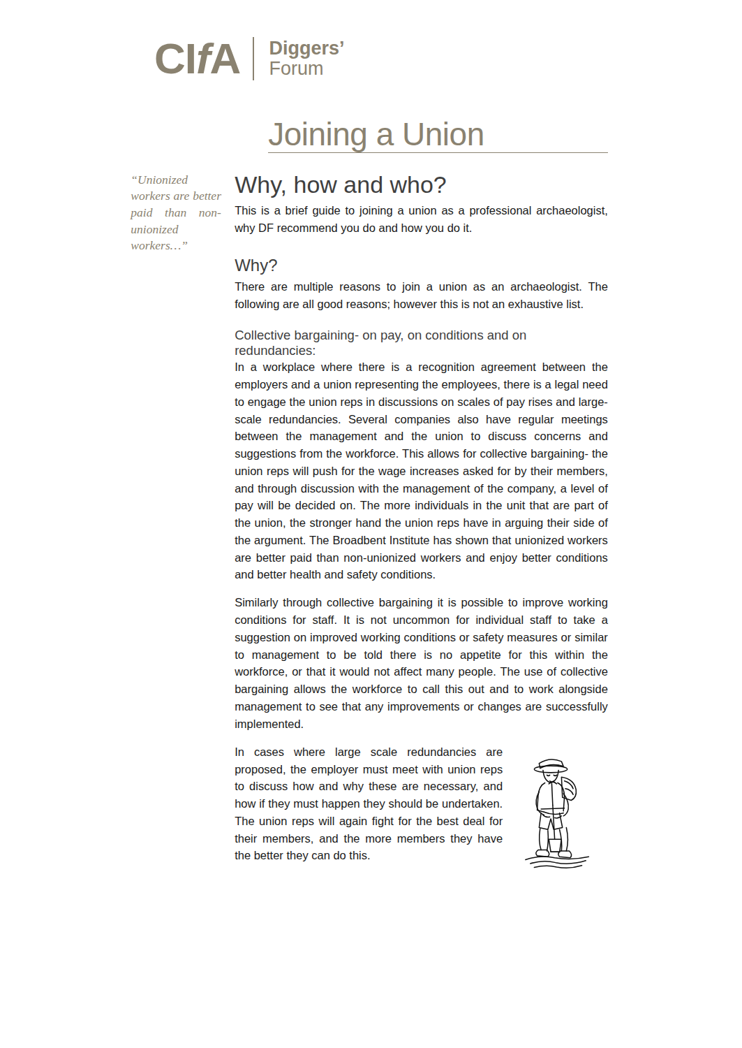CIf A
Diggers’Forum
Joining a Union
“Unionized workers are better paid than non-unionized workers…”
Why, how and who?
This is a brief guide to joining a union as a professional archaeologist, why DF recommend you do and how you do it.
Why?
There are multiple reasons to join a union as an archaeologist. The following are all good reasons; however this is not an exhaustive list.
Collective bargaining- on pay, on conditions and on redundancies:
In a workplace where there is a recognition agreement between the employers and a union representing the employees, there is a legal need to engage the union reps in discussions on scales of pay rises and large-scale redundancies. Several companies also have regular meetings between the management and the union to discuss concerns and suggestions from the workforce. This allows for collective bargaining- the union reps will push for the wage increases asked for by their members, and through discussion with the management of the company, a level of pay will be decided on. The more individuals in the unit that are part of the union, the stronger hand the union reps have in arguing their side of the argument. The Broadbent Institute has shown that unionized workers are better paid than non-unionized workers and enjoy better conditions and better health and safety conditions.
Similarly through collective bargaining it is possible to improve working conditions for staff. It is not uncommon for individual staff to take a suggestion on improved working conditions or safety measures or similar to management to be told there is no appetite for this within the workforce, or that it would not affect many people. The use of collective bargaining allows the workforce to call this out and to work alongside management to see that any improvements or changes are successfully implemented.
In cases where large scale redundancies are proposed, the employer must meet with union reps to discuss how and why these are necessary, and how if they must happen they should be undertaken. The union reps will again fight for the best deal for their members, and the more members they have the better they can do this.